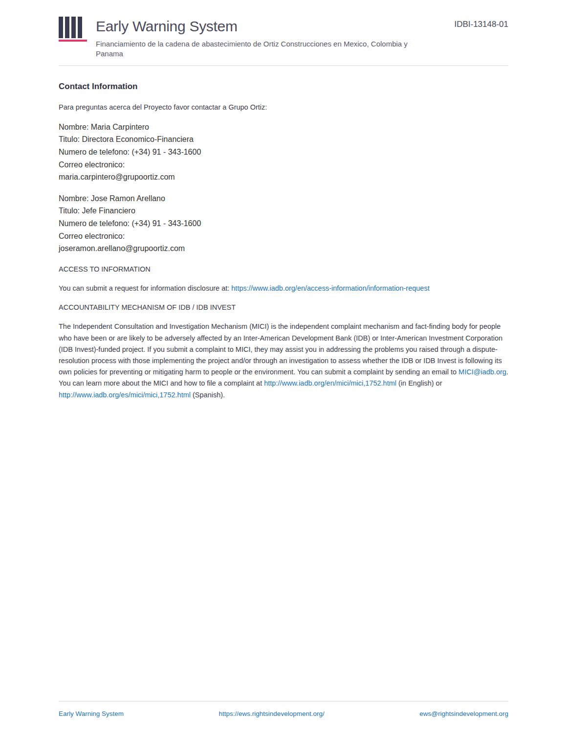Early Warning System
Financiamiento de la cadena de abastecimiento de Ortiz Construcciones en Mexico, Colombia y Panama
IDBI-13148-01
Contact Information
Para preguntas acerca del Proyecto favor contactar a Grupo Ortiz:
Nombre: Maria Carpintero Titulo: Directora Economico-Financiera Numero de telefono: (+34) 91 - 343-1600 Correo electronico: maria.carpintero@grupoortiz.com
Nombre: Jose Ramon Arellano Titulo: Jefe Financiero Numero de telefono: (+34) 91 - 343-1600 Correo electronico: joseramon.arellano@grupoortiz.com
ACCESS TO INFORMATION
You can submit a request for information disclosure at: https://www.iadb.org/en/access-information/information-request
ACCOUNTABILITY MECHANISM OF IDB / IDB INVEST
The Independent Consultation and Investigation Mechanism (MICI) is the independent complaint mechanism and fact-finding body for people who have been or are likely to be adversely affected by an Inter-American Development Bank (IDB) or Inter-American Investment Corporation (IDB Invest)-funded project. If you submit a complaint to MICI, they may assist you in addressing the problems you raised through a dispute-resolution process with those implementing the project and/or through an investigation to assess whether the IDB or IDB Invest is following its own policies for preventing or mitigating harm to people or the environment. You can submit a complaint by sending an email to MICI@iadb.org. You can learn more about the MICI and how to file a complaint at http://www.iadb.org/en/mici/mici,1752.html (in English) or http://www.iadb.org/es/mici/mici,1752.html (Spanish).
Early Warning System https://ews.rightsindevelopment.org/ ews@rightsindevelopment.org